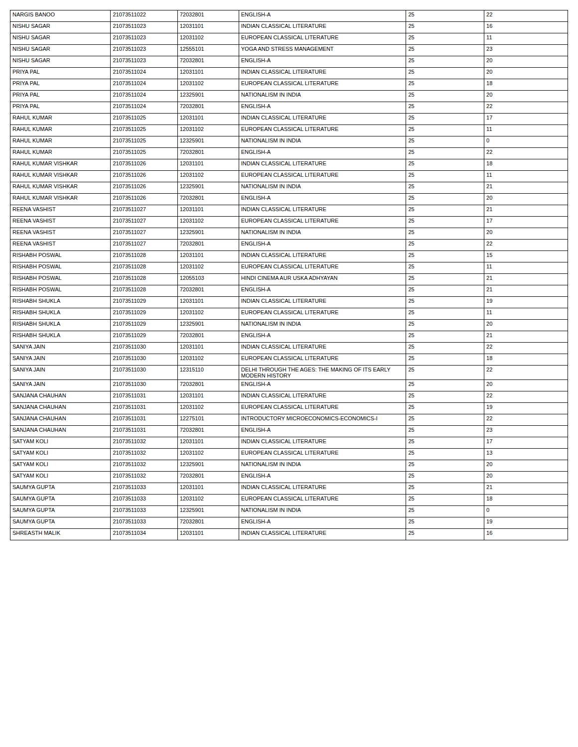| NARGIS BANOO | 21073511022 | 72032801 | ENGLISH-A | 25 | 22 |
| NISHU SAGAR | 21073511023 | 12031101 | INDIAN CLASSICAL LITERATURE | 25 | 16 |
| NISHU SAGAR | 21073511023 | 12031102 | EUROPEAN CLASSICAL LITERATURE | 25 | 11 |
| NISHU SAGAR | 21073511023 | 12555101 | YOGA AND STRESS MANAGEMENT | 25 | 23 |
| NISHU SAGAR | 21073511023 | 72032801 | ENGLISH-A | 25 | 20 |
| PRIYA PAL | 21073511024 | 12031101 | INDIAN CLASSICAL LITERATURE | 25 | 20 |
| PRIYA PAL | 21073511024 | 12031102 | EUROPEAN CLASSICAL LITERATURE | 25 | 18 |
| PRIYA PAL | 21073511024 | 12325901 | NATIONALISM IN INDIA | 25 | 20 |
| PRIYA PAL | 21073511024 | 72032801 | ENGLISH-A | 25 | 22 |
| RAHUL KUMAR | 21073511025 | 12031101 | INDIAN CLASSICAL LITERATURE | 25 | 17 |
| RAHUL KUMAR | 21073511025 | 12031102 | EUROPEAN CLASSICAL LITERATURE | 25 | 11 |
| RAHUL KUMAR | 21073511025 | 12325901 | NATIONALISM IN INDIA | 25 | 0 |
| RAHUL KUMAR | 21073511025 | 72032801 | ENGLISH-A | 25 | 22 |
| RAHUL KUMAR VISHKAR | 21073511026 | 12031101 | INDIAN CLASSICAL LITERATURE | 25 | 18 |
| RAHUL KUMAR VISHKAR | 21073511026 | 12031102 | EUROPEAN CLASSICAL LITERATURE | 25 | 11 |
| RAHUL KUMAR VISHKAR | 21073511026 | 12325901 | NATIONALISM IN INDIA | 25 | 21 |
| RAHUL KUMAR VISHKAR | 21073511026 | 72032801 | ENGLISH-A | 25 | 20 |
| REENA VASHIST | 21073511027 | 12031101 | INDIAN CLASSICAL LITERATURE | 25 | 21 |
| REENA VASHIST | 21073511027 | 12031102 | EUROPEAN CLASSICAL LITERATURE | 25 | 17 |
| REENA VASHIST | 21073511027 | 12325901 | NATIONALISM IN INDIA | 25 | 20 |
| REENA VASHIST | 21073511027 | 72032801 | ENGLISH-A | 25 | 22 |
| RISHABH POSWAL | 21073511028 | 12031101 | INDIAN CLASSICAL LITERATURE | 25 | 15 |
| RISHABH POSWAL | 21073511028 | 12031102 | EUROPEAN CLASSICAL LITERATURE | 25 | 11 |
| RISHABH POSWAL | 21073511028 | 12055103 | HINDI CINEMA AUR USKA ADHYAYAN | 25 | 21 |
| RISHABH POSWAL | 21073511028 | 72032801 | ENGLISH-A | 25 | 21 |
| RISHABH SHUKLA | 21073511029 | 12031101 | INDIAN CLASSICAL LITERATURE | 25 | 19 |
| RISHABH SHUKLA | 21073511029 | 12031102 | EUROPEAN CLASSICAL LITERATURE | 25 | 11 |
| RISHABH SHUKLA | 21073511029 | 12325901 | NATIONALISM IN INDIA | 25 | 20 |
| RISHABH SHUKLA | 21073511029 | 72032801 | ENGLISH-A | 25 | 21 |
| SANIYA JAIN | 21073511030 | 12031101 | INDIAN CLASSICAL LITERATURE | 25 | 22 |
| SANIYA JAIN | 21073511030 | 12031102 | EUROPEAN CLASSICAL LITERATURE | 25 | 18 |
| SANIYA JAIN | 21073511030 | 12315110 | DELHI THROUGH THE AGES: THE MAKING OF ITS EARLY MODERN HISTORY | 25 | 22 |
| SANIYA JAIN | 21073511030 | 72032801 | ENGLISH-A | 25 | 20 |
| SANJANA CHAUHAN | 21073511031 | 12031101 | INDIAN CLASSICAL LITERATURE | 25 | 22 |
| SANJANA CHAUHAN | 21073511031 | 12031102 | EUROPEAN CLASSICAL LITERATURE | 25 | 19 |
| SANJANA CHAUHAN | 21073511031 | 12275101 | INTRODUCTORY MICROECONOMICS-ECONOMICS-I | 25 | 22 |
| SANJANA CHAUHAN | 21073511031 | 72032801 | ENGLISH-A | 25 | 23 |
| SATYAM KOLI | 21073511032 | 12031101 | INDIAN CLASSICAL LITERATURE | 25 | 17 |
| SATYAM KOLI | 21073511032 | 12031102 | EUROPEAN CLASSICAL LITERATURE | 25 | 13 |
| SATYAM KOLI | 21073511032 | 12325901 | NATIONALISM IN INDIA | 25 | 20 |
| SATYAM KOLI | 21073511032 | 72032801 | ENGLISH-A | 25 | 20 |
| SAUMYA GUPTA | 21073511033 | 12031101 | INDIAN CLASSICAL LITERATURE | 25 | 21 |
| SAUMYA GUPTA | 21073511033 | 12031102 | EUROPEAN CLASSICAL LITERATURE | 25 | 18 |
| SAUMYA GUPTA | 21073511033 | 12325901 | NATIONALISM IN INDIA | 25 | 0 |
| SAUMYA GUPTA | 21073511033 | 72032801 | ENGLISH-A | 25 | 19 |
| SHREASTH MALIK | 21073511034 | 12031101 | INDIAN CLASSICAL LITERATURE | 25 | 16 |